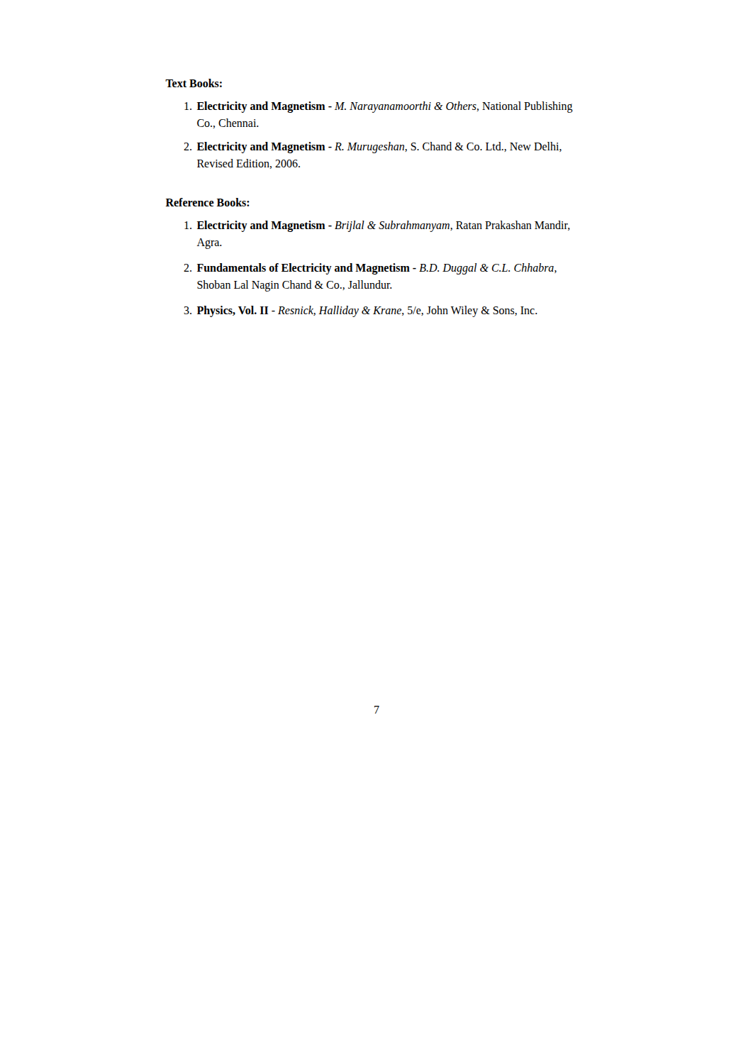Text Books:
Electricity and Magnetism - M. Narayanamoorthi & Others, National Publishing Co., Chennai.
Electricity and Magnetism - R. Murugeshan, S. Chand & Co. Ltd., New Delhi, Revised Edition, 2006.
Reference Books:
Electricity and Magnetism - Brijlal & Subrahmanyam, Ratan Prakashan Mandir, Agra.
Fundamentals of Electricity and Magnetism - B.D. Duggal & C.L. Chhabra, Shoban Lal Nagin Chand & Co., Jallundur.
Physics, Vol. II - Resnick, Halliday & Krane, 5/e, John Wiley & Sons, Inc.
7